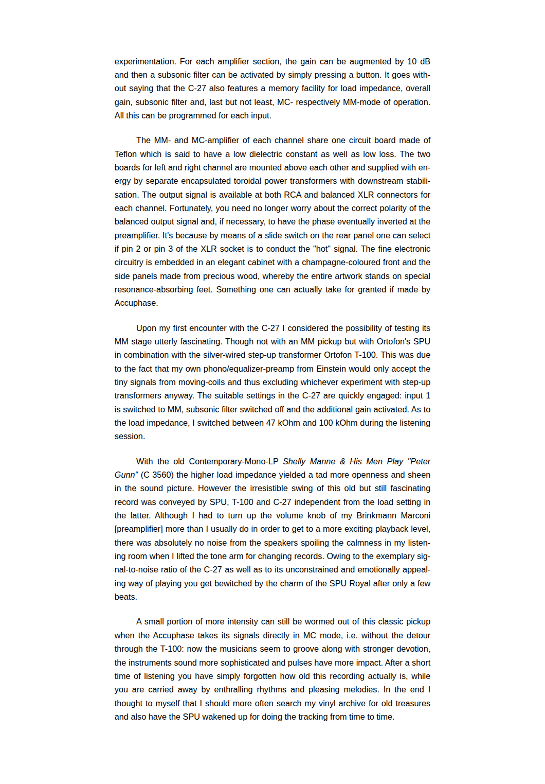experimentation. For each amplifier section, the gain can be augmented by 10 dB and then a subsonic filter can be activated by simply pressing a button. It goes without saying that the C-27 also features a memory facility for load impedance, overall gain, subsonic filter and, last but not least, MC- respectively MM-mode of operation. All this can be programmed for each input.
The MM- and MC-amplifier of each channel share one circuit board made of Teflon which is said to have a low dielectric constant as well as low loss. The two boards for left and right channel are mounted above each other and supplied with energy by separate encapsulated toroidal power transformers with downstream stabilisation. The output signal is available at both RCA and balanced XLR connectors for each channel. Fortunately, you need no longer worry about the correct polarity of the balanced output signal and, if necessary, to have the phase eventually inverted at the preamplifier. It's because by means of a slide switch on the rear panel one can select if pin 2 or pin 3 of the XLR socket is to conduct the "hot" signal. The fine electronic circuitry is embedded in an elegant cabinet with a champagne-coloured front and the side panels made from precious wood, whereby the entire artwork stands on special resonance-absorbing feet. Something one can actually take for granted if made by Accuphase.
Upon my first encounter with the C-27 I considered the possibility of testing its MM stage utterly fascinating. Though not with an MM pickup but with Ortofon's SPU in combination with the silver-wired step-up transformer Ortofon T-100. This was due to the fact that my own phono/equalizer-preamp from Einstein would only accept the tiny signals from moving-coils and thus excluding whichever experiment with step-up transformers anyway. The suitable settings in the C-27 are quickly engaged: input 1 is switched to MM, subsonic filter switched off and the additional gain activated. As to the load impedance, I switched between 47 kOhm and 100 kOhm during the listening session.
With the old Contemporary-Mono-LP Shelly Manne & His Men Play "Peter Gunn" (C 3560) the higher load impedance yielded a tad more openness and sheen in the sound picture. However the irresistible swing of this old but still fascinating record was conveyed by SPU, T-100 and C-27 independent from the load setting in the latter. Although I had to turn up the volume knob of my Brinkmann Marconi [preamplifier] more than I usually do in order to get to a more exciting playback level, there was absolutely no noise from the speakers spoiling the calmness in my listening room when I lifted the tone arm for changing records. Owing to the exemplary signal-to-noise ratio of the C-27 as well as to its unconstrained and emotionally appealing way of playing you get bewitched by the charm of the SPU Royal after only a few beats.
A small portion of more intensity can still be wormed out of this classic pickup when the Accuphase takes its signals directly in MC mode, i.e. without the detour through the T-100: now the musicians seem to groove along with stronger devotion, the instruments sound more sophisticated and pulses have more impact. After a short time of listening you have simply forgotten how old this recording actually is, while you are carried away by enthralling rhythms and pleasing melodies. In the end I thought to myself that I should more often search my vinyl archive for old treasures and also have the SPU wakened up for doing the tracking from time to time.